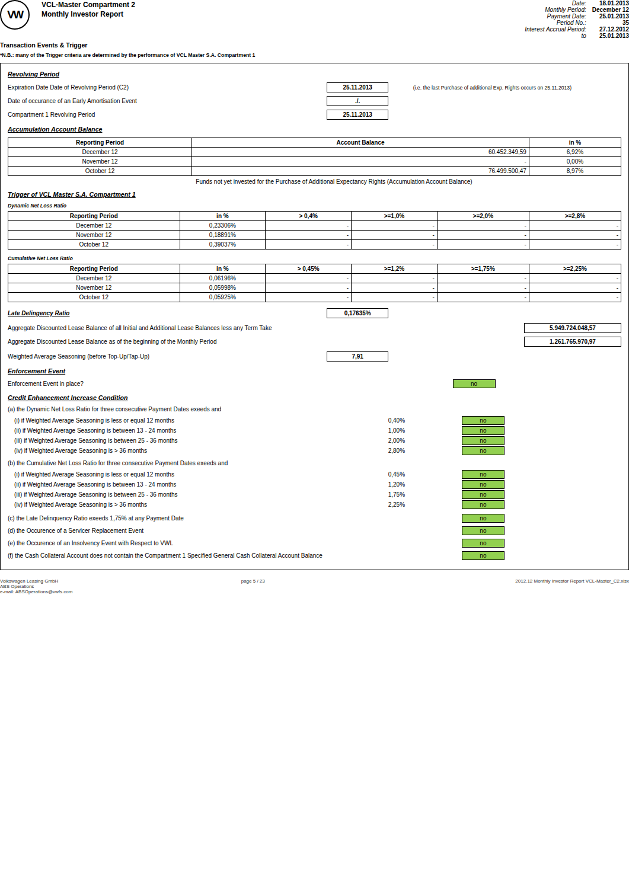| VW | VCL-Master Compartment 2 Monthly Investor Report | / Date: / 18.01.2013 / / Monthly Period: / December 12 / / Payment Date: / 25.01.2013 / / Period No.: / 35 / / Interest Accrual Period: / 27.12.2012 / / to / 25.01.2013 / |
Transaction Events & Trigger
*N.B.: many of the Trigger criteria are determined by the performance of VCL Master S.A. Compartment 1
Revolving Period
Expiration Date Date of Revolving Period (C2)
25.11.2013
(i.e. the last Purchase of additional Exp. Rights occurs on 25.11.2013)
Date of occurance of an Early Amortisation Event
./.
Compartment 1 Revolving Period
25.11.2013
Accumulation Account Balance
| Reporting Period | Account Balance | in % |
| --- | --- | --- |
| December 12 | 60.452.349,59 | 6,92% |
| November 12 | - | 0,00% |
| October 12 | 76.499.500,47 | 8,97% |
Funds not yet invested for the Purchase of Additional Expectancy Rights (Accumulation Account Balance)
Trigger of VCL Master S.A. Compartment 1
Dynamic Net Loss Ratio
| Reporting Period | in % | > 0,4% | >=1,0% | >=2,0% | >=2,8% |
| --- | --- | --- | --- | --- | --- |
| December 12 | 0,23306% | - | - | - | - |
| November 12 | 0,18891% | - | - | - | - |
| October 12 | 0,39037% | - | - | - | - |
Cumulative Net Loss Ratio
| Reporting Period | in % | > 0,45% | >=1,2% | >=1,75% | >=2,25% |
| --- | --- | --- | --- | --- | --- |
| December 12 | 0,06196% | - | - | - | - |
| November 12 | 0,05998% | - | - | - | - |
| October 12 | 0,05925% | - | - | - | - |
Late Delingency Ratio
0,17635%
Aggregate Discounted Lease Balance of all Initial and Additional Lease Balances less any Term Take
5.949.724.048,57
Aggregate Discounted Lease Balance as of the beginning of the Monthly Period
1.261.765.970,97
Weighted Average Seasoning (before Top-Up/Tap-Up)
7,91
Enforcement Event
Enforcement Event in place?
no
Credit Enhancement Increase Condition
(a) the Dynamic Net Loss Ratio for three consecutive Payment Dates exeeds and
(i) if Weighted Average Seasoning is less or equal 12 months
0,40%
no
(ii) if Weighted Average Seasoning is between 13 - 24 months
1,00%
no
(iii) if Weighted Average Seasoning is between 25 - 36 months
2,00%
no
(iv) if Weighted Average Seasoning is > 36 months
2,80%
no
(b) the Cumulative Net Loss Ratio for three consecutive Payment Dates exeeds and
(i) if Weighted Average Seasoning is less or equal 12 months
0,45%
no
(ii) if Weighted Average Seasoning is between 13 - 24 months
1,20%
no
(iii) if Weighted Average Seasoning is between 25 - 36 months
1,75%
no
(iv) if Weighted Average Seasoning is > 36 months
2,25%
no
(c) the Late Delinquency Ratio exeeds 1,75% at any Payment Date
no
(d) the Occurence of a Servicer Replacement Event
no
(e) the Occurence of an Insolvency Event with Respect to VWL
no
(f) the Cash Collateral Account does not contain the Compartment 1 Specified General Cash Collateral Account Balance
no
Volkswagen Leasing GmbH
ABS Operations
e-mail: ABSOperations@vwfs.com
page 5 / 23
2012.12 Monthly Investor Report VCL-Master_C2.xlsx